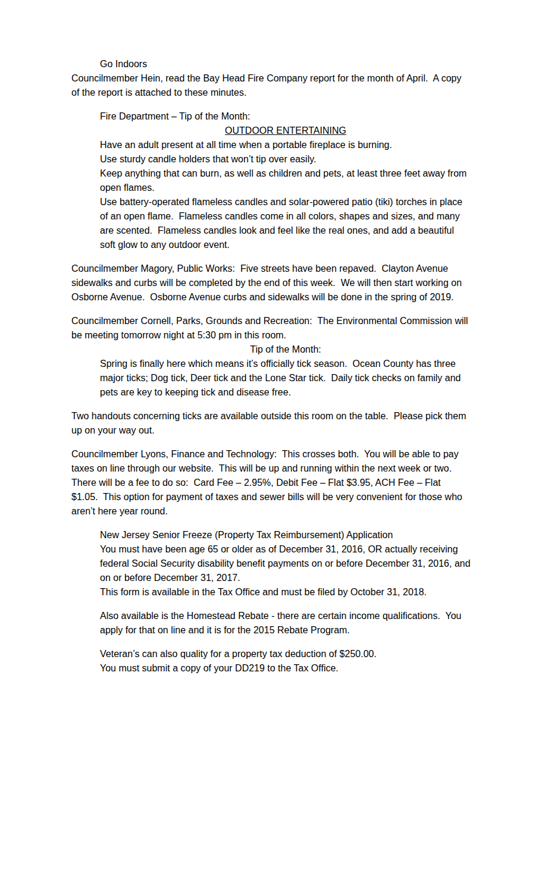Go Indoors
Councilmember Hein, read the Bay Head Fire Company report for the month of April. A copy of the report is attached to these minutes.
Fire Department – Tip of the Month:
OUTDOOR ENTERTAINING
Have an adult present at all time when a portable fireplace is burning.
Use sturdy candle holders that won’t tip over easily.
Keep anything that can burn, as well as children and pets, at least three feet away from open flames.
Use battery-operated flameless candles and solar-powered patio (tiki) torches in place of an open flame. Flameless candles come in all colors, shapes and sizes, and many are scented. Flameless candles look and feel like the real ones, and add a beautiful soft glow to any outdoor event.
Councilmember Magory, Public Works: Five streets have been repaved. Clayton Avenue sidewalks and curbs will be completed by the end of this week. We will then start working on Osborne Avenue. Osborne Avenue curbs and sidewalks will be done in the spring of 2019.
Councilmember Cornell, Parks, Grounds and Recreation: The Environmental Commission will be meeting tomorrow night at 5:30 pm in this room.
Tip of the Month:
Spring is finally here which means it’s officially tick season. Ocean County has three major ticks; Dog tick, Deer tick and the Lone Star tick. Daily tick checks on family and pets are key to keeping tick and disease free.
Two handouts concerning ticks are available outside this room on the table. Please pick them up on your way out.
Councilmember Lyons, Finance and Technology: This crosses both. You will be able to pay taxes on line through our website. This will be up and running within the next week or two. There will be a fee to do so: Card Fee – 2.95%, Debit Fee – Flat $3.95, ACH Fee – Flat $1.05. This option for payment of taxes and sewer bills will be very convenient for those who aren’t here year round.
New Jersey Senior Freeze (Property Tax Reimbursement) Application
You must have been age 65 or older as of December 31, 2016, OR actually receiving federal Social Security disability benefit payments on or before December 31, 2016, and on or before December 31, 2017.
This form is available in the Tax Office and must be filed by October 31, 2018.
Also available is the Homestead Rebate - there are certain income qualifications. You apply for that on line and it is for the 2015 Rebate Program.
Veteran’s can also quality for a property tax deduction of $250.00.
You must submit a copy of your DD219 to the Tax Office.